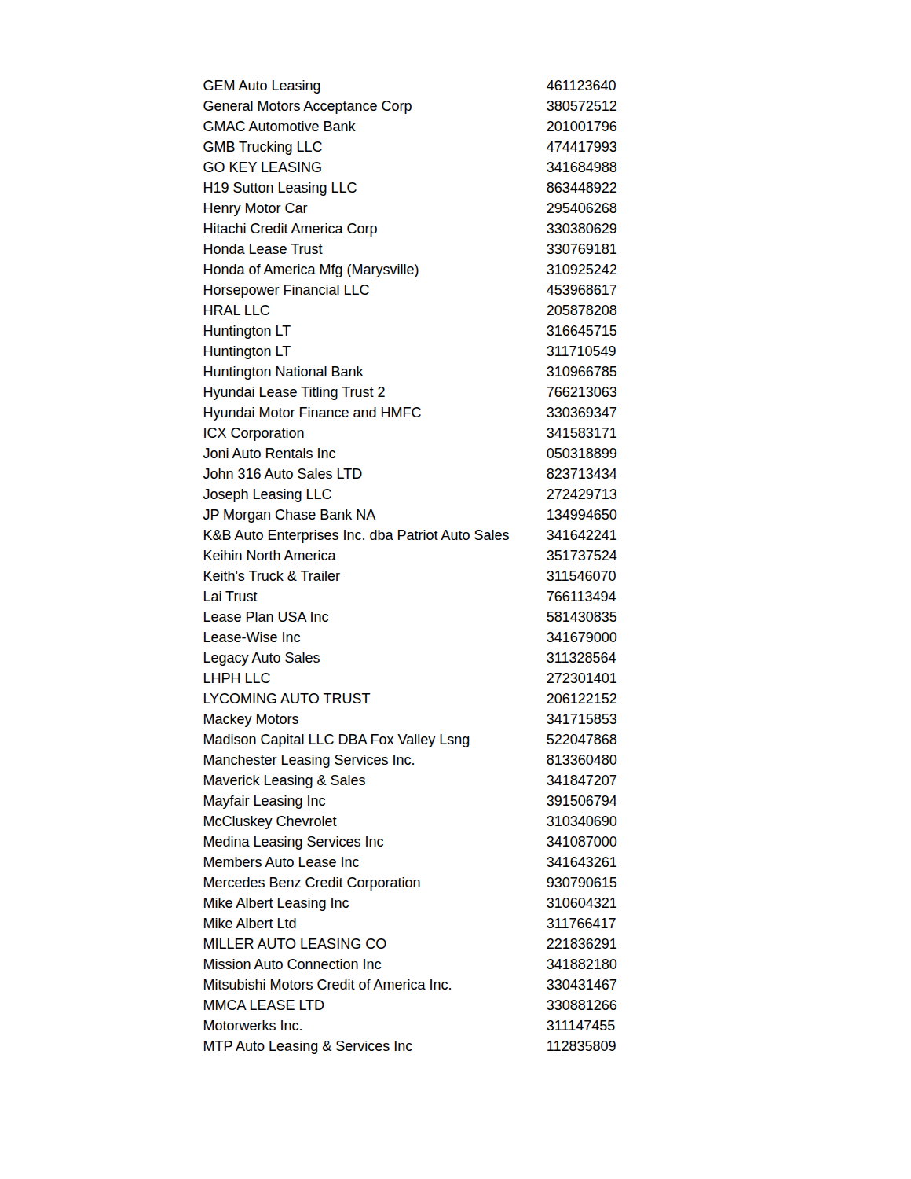| GEM Auto Leasing | 461123640 |
| General Motors Acceptance Corp | 380572512 |
| GMAC Automotive Bank | 201001796 |
| GMB Trucking LLC | 474417993 |
| GO KEY LEASING | 341684988 |
| H19 Sutton Leasing LLC | 863448922 |
| Henry Motor Car | 295406268 |
| Hitachi Credit America Corp | 330380629 |
| Honda Lease Trust | 330769181 |
| Honda of America Mfg (Marysville) | 310925242 |
| Horsepower Financial LLC | 453968617 |
| HRAL LLC | 205878208 |
| Huntington LT | 316645715 |
| Huntington LT | 311710549 |
| Huntington National Bank | 310966785 |
| Hyundai Lease Titling Trust 2 | 766213063 |
| Hyundai Motor Finance and HMFC | 330369347 |
| ICX Corporation | 341583171 |
| Joni Auto Rentals Inc | 050318899 |
| John 316 Auto Sales LTD | 823713434 |
| Joseph Leasing LLC | 272429713 |
| JP Morgan Chase Bank NA | 134994650 |
| K&B Auto Enterprises Inc. dba Patriot Auto Sales | 341642241 |
| Keihin North America | 351737524 |
| Keith's Truck & Trailer | 311546070 |
| Lai Trust | 766113494 |
| Lease Plan USA Inc | 581430835 |
| Lease-Wise Inc | 341679000 |
| Legacy Auto Sales | 311328564 |
| LHPH LLC | 272301401 |
| LYCOMING AUTO TRUST | 206122152 |
| Mackey Motors | 341715853 |
| Madison Capital LLC DBA Fox Valley Lsng | 522047868 |
| Manchester Leasing Services Inc. | 813360480 |
| Maverick Leasing & Sales | 341847207 |
| Mayfair Leasing Inc | 391506794 |
| McCluskey Chevrolet | 310340690 |
| Medina Leasing Services Inc | 341087000 |
| Members Auto Lease Inc | 341643261 |
| Mercedes Benz Credit Corporation | 930790615 |
| Mike Albert Leasing Inc | 310604321 |
| Mike Albert Ltd | 311766417 |
| MILLER AUTO LEASING CO | 221836291 |
| Mission Auto Connection Inc | 341882180 |
| Mitsubishi Motors Credit of America Inc. | 330431467 |
| MMCA LEASE LTD | 330881266 |
| Motorwerks Inc. | 311147455 |
| MTP Auto Leasing & Services Inc | 112835809 |